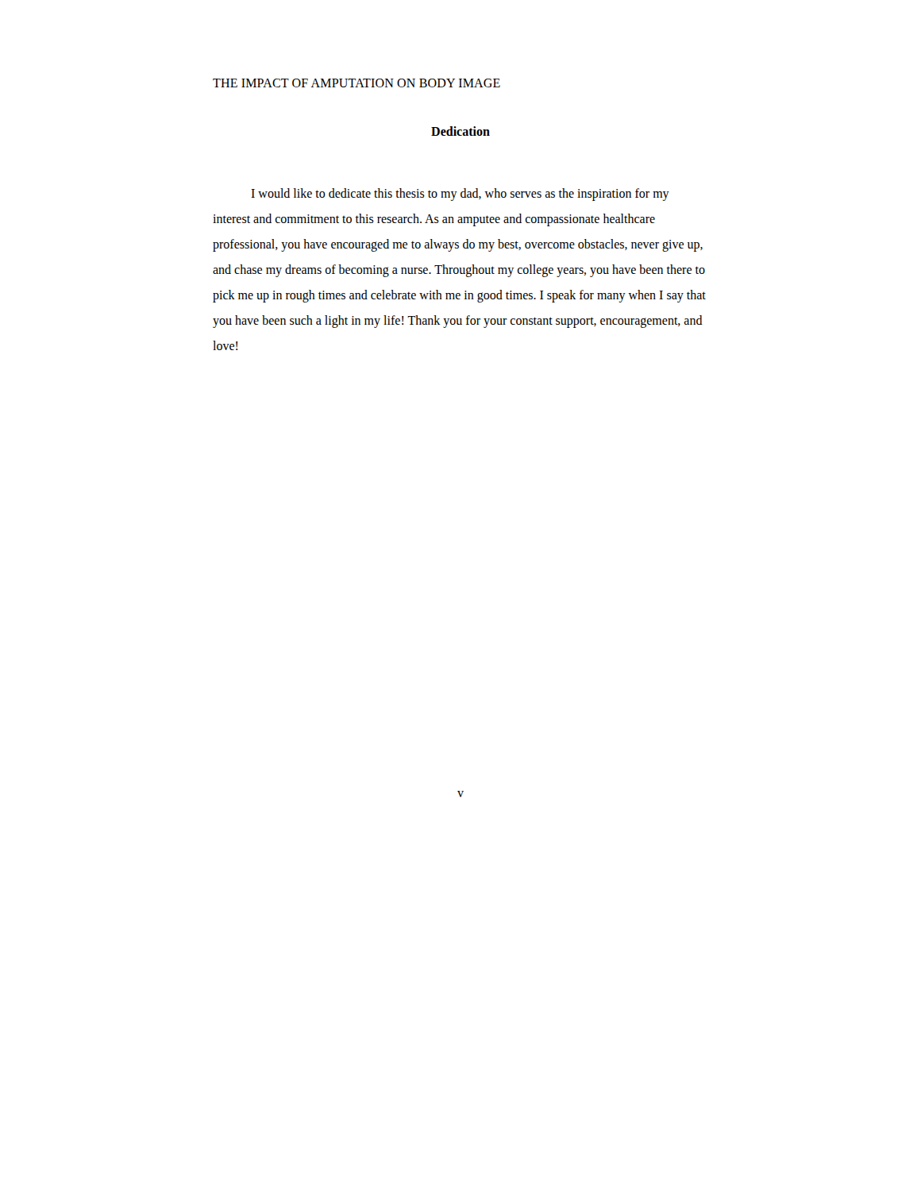The Impact of Amputation on Body Image
Dedication
I would like to dedicate this thesis to my dad, who serves as the inspiration for my interest and commitment to this research. As an amputee and compassionate healthcare professional, you have encouraged me to always do my best, overcome obstacles, never give up, and chase my dreams of becoming a nurse. Throughout my college years, you have been there to pick me up in rough times and celebrate with me in good times. I speak for many when I say that you have been such a light in my life! Thank you for your constant support, encouragement, and love!
v